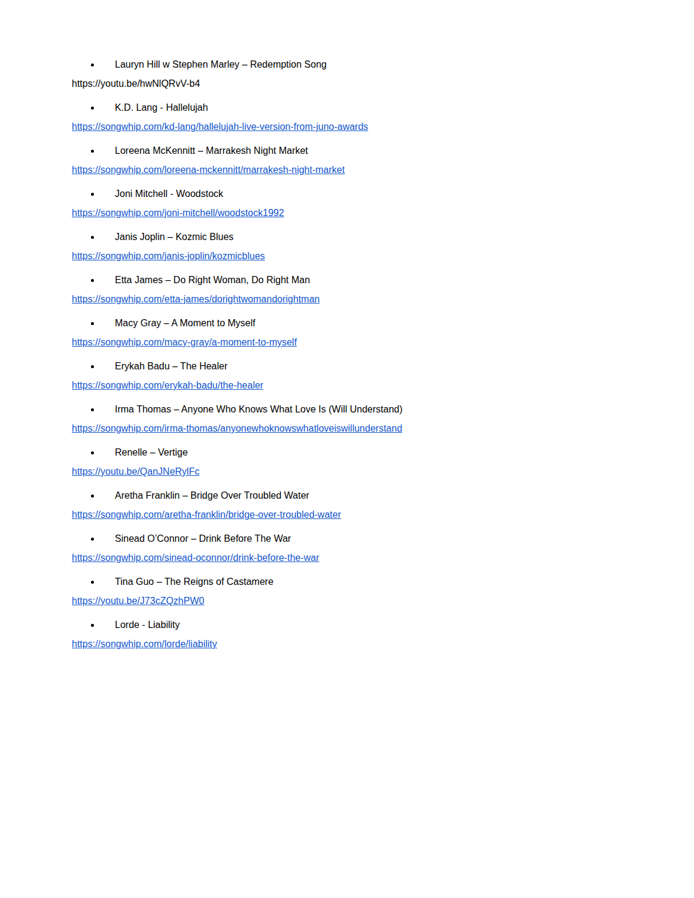Lauryn Hill w Stephen Marley – Redemption Song
https://youtu.be/hwNlQRvV-b4
K.D. Lang - Hallelujah
https://songwhip.com/kd-lang/hallelujah-live-version-from-juno-awards
Loreena McKennitt – Marrakesh Night Market
https://songwhip.com/loreena-mckennitt/marrakesh-night-market
Joni Mitchell - Woodstock
https://songwhip.com/joni-mitchell/woodstock1992
Janis Joplin – Kozmic Blues
https://songwhip.com/janis-joplin/kozmicblues
Etta James – Do Right Woman, Do Right Man
https://songwhip.com/etta-james/dorightwomandorightman
Macy Gray – A Moment to Myself
https://songwhip.com/macy-gray/a-moment-to-myself
Erykah Badu – The Healer
https://songwhip.com/erykah-badu/the-healer
Irma Thomas – Anyone Who Knows What Love Is (Will Understand)
https://songwhip.com/irma-thomas/anyonewhoknowswhatloveiswillunderstand
Renelle – Vertige
https://youtu.be/QanJNeRylFc
Aretha Franklin – Bridge Over Troubled Water
https://songwhip.com/aretha-franklin/bridge-over-troubled-water
Sinead O’Connor – Drink Before The War
https://songwhip.com/sinead-oconnor/drink-before-the-war
Tina Guo – The Reigns of Castamere
https://youtu.be/J73cZQzhPW0
Lorde - Liability
https://songwhip.com/lorde/liability